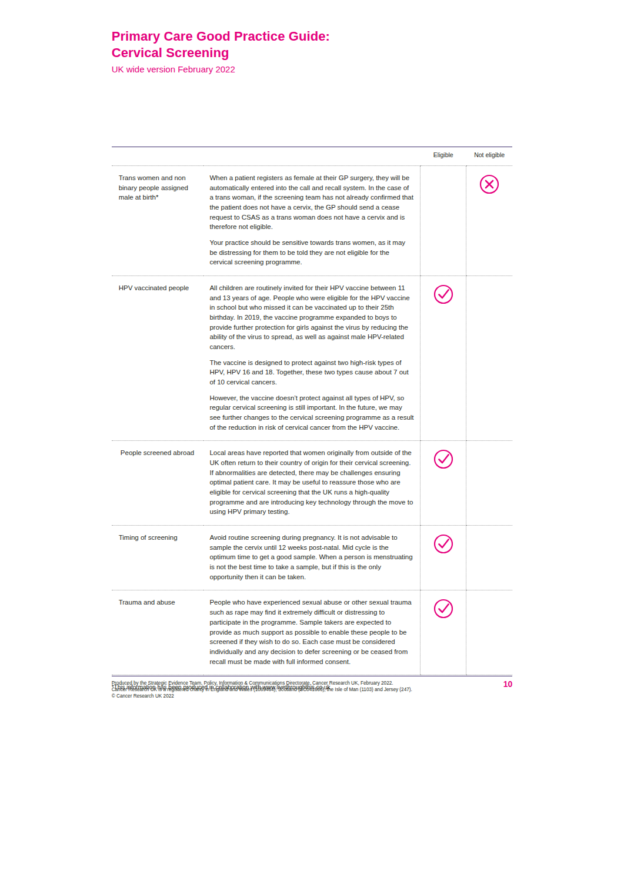Primary Care Good Practice Guide:Cervical Screening
UK wide version February 2022
| | | Eligible | Not eligible |
| --- | --- | --- | --- |
| Trans women and non binary people assigned male at birth* | When a patient registers as female at their GP surgery, they will be automatically entered into the call and recall system. In the case of a trans woman, if the screening team has not already confirmed that the patient does not have a cervix, the GP should send a cease request to CSAS as a trans woman does not have a cervix and is therefore not eligible. Your practice should be sensitive towards trans women, as it may be distressing for them to be told they are not eligible for the cervical screening programme. | | |
| HPV vaccinated people | All children are routinely invited for their HPV vaccine between 11 and 13 years of age. People who were eligible for the HPV vaccine in school but who missed it can be vaccinated up to their 25th birthday. In 2019, the vaccine programme expanded to boys to provide further protection for girls against the virus by reducing the ability of the virus to spread, as well as against male HPV-related cancers. The vaccine is designed to protect against two high-risk types of HPV, HPV 16 and 18. Together, these two types cause about 7 out of 10 cervical cancers. However, the vaccine doesn’t protect against all types of HPV, so regular cervical screening is still important. In the future, we may see further changes to the cervical screening programme as a result of the reduction in risk of cervical cancer from the HPV vaccine. | | |
| People screened abroad | Local areas have reported that women originally from outside of the UK often return to their country of origin for their cervical screening. If abnormalities are detected, there may be challenges ensuring optimal patient care. It may be useful to reassure those who are eligible for cervical screening that the UK runs a high-quality programme and are introducing key technology through the move to using HPV primary testing. | | |
| Timing of screening | Avoid routine screening during pregnancy. It is not advisable to sample the cervix until 12 weeks post-natal. Mid cycle is the optimum time to get a good sample. When a person is menstruating is not the best time to take a sample, but if this is the only opportunity then it can be taken. | | |
| Trauma and abuse | People who have experienced sexual abuse or other sexual trauma such as rape may find it extremely difficult or distressing to participate in the programme. Sample takers are expected to provide as much support as possible to enable these people to be screened if they wish to do so. Each case must be considered individually and any decision to defer screening or be ceased from recall must be made with full informed consent. | | |
*This information has been produced in collaboration with www.livethroughthis.co.uk
Produced by the Strategic Evidence Team, Policy, Information & Communications Directorate, Cancer Research UK, February 2022.
Cancer Research UK is a registered charity in England and Wales (1089464), Scotland (SC041666), the Isle of Man (1103) and Jersey (247).
© Cancer Research UK 2022
10